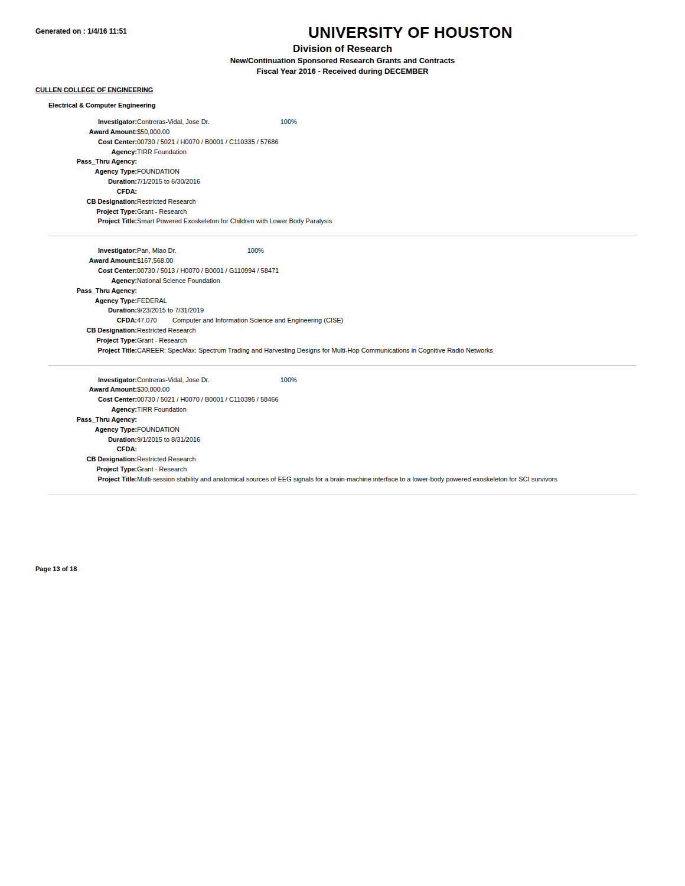Generated on : 1/4/16 11:51
UNIVERSITY OF HOUSTON
Division of Research
New/Continuation Sponsored Research Grants and Contracts
Fiscal Year 2016 - Received during DECEMBER
CULLEN COLLEGE OF ENGINEERING
Electrical & Computer Engineering
| Investigator: | Contreras-Vidal, Jose Dr. 100% |
| Award Amount: | $50,000.00 |
| Cost Center: | 00730 / 5021 / H0070 / B0001 / C110335 / 57686 |
| Agency: | TIRR Foundation |
| Pass_Thru Agency: | |
| Agency Type: | FOUNDATION |
| Duration: | 7/1/2015 to 6/30/2016 |
| CFDA: | |
| CB Designation: | Restricted Research |
| Project Type: | Grant - Research |
| Project Title: | Smart Powered Exoskeleton for Children with Lower Body Paralysis |
| Investigator: | Pan, Miao Dr. 100% |
| Award Amount: | $167,568.00 |
| Cost Center: | 00730 / 5013 / H0070 / B0001 / G110994 / 58471 |
| Agency: | National Science Foundation |
| Pass_Thru Agency: | |
| Agency Type: | FEDERAL |
| Duration: | 9/23/2015 to 7/31/2019 |
| CFDA: | 47.070 Computer and Information Science and Engineering (CISE) |
| CB Designation: | Restricted Research |
| Project Type: | Grant - Research |
| Project Title: | CAREER: SpecMax: Spectrum Trading and Harvesting Designs for Multi-Hop Communications in Cognitive Radio Networks |
| Investigator: | Contreras-Vidal, Jose Dr. 100% |
| Award Amount: | $30,000.00 |
| Cost Center: | 00730 / 5021 / H0070 / B0001 / C110395 / 58466 |
| Agency: | TIRR Foundation |
| Pass_Thru Agency: | |
| Agency Type: | FOUNDATION |
| Duration: | 9/1/2015 to 8/31/2016 |
| CFDA: | |
| CB Designation: | Restricted Research |
| Project Type: | Grant - Research |
| Project Title: | Multi-session stability and anatomical sources of EEG signals for a brain-machine interface to a lower-body powered exoskeleton for SCI survivors |
Page 13 of 18